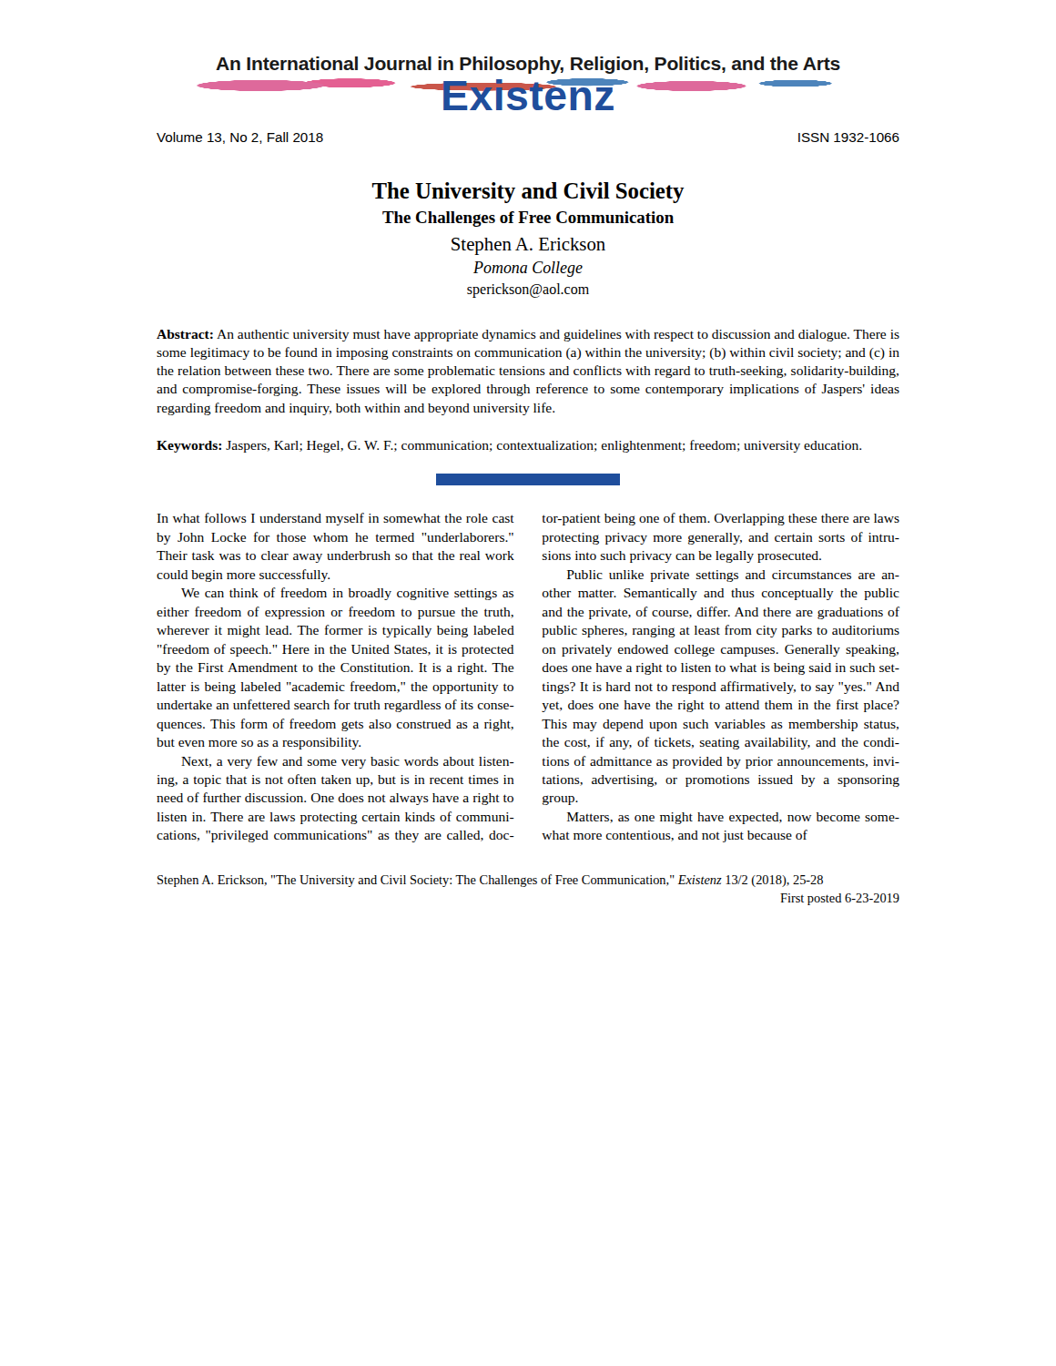An International Journal in Philosophy, Religion, Politics, and the Arts
Existenz
Volume 13, No 2, Fall 2018 ISSN 1932-1066
The University and Civil Society
The Challenges of Free Communication
Stephen A. Erickson
Pomona College
sperickson@aol.com
Abstract: An authentic university must have appropriate dynamics and guidelines with respect to discussion and dialogue. There is some legitimacy to be found in imposing constraints on communication (a) within the university; (b) within civil society; and (c) in the relation between these two. There are some problematic tensions and conflicts with regard to truth-seeking, solidarity-building, and compromise-forging. These issues will be explored through reference to some contemporary implications of Jaspers' ideas regarding freedom and inquiry, both within and beyond university life.
Keywords: Jaspers, Karl; Hegel, G. W. F.; communication; contextualization; enlightenment; freedom; university education.
In what follows I understand myself in somewhat the role cast by John Locke for those whom he termed "underlaborers." Their task was to clear away underbrush so that the real work could begin more successfully.
We can think of freedom in broadly cognitive settings as either freedom of expression or freedom to pursue the truth, wherever it might lead. The former is typically being labeled "freedom of speech." Here in the United States, it is protected by the First Amendment to the Constitution. It is a right. The latter is being labeled "academic freedom," the opportunity to undertake an unfettered search for truth regardless of its consequences. This form of freedom gets also construed as a right, but even more so as a responsibility.
Next, a very few and some very basic words about listening, a topic that is not often taken up, but is in recent times in need of further discussion. One does not always have a right to listen in. There are laws protecting certain kinds of communications, "privileged communications" as they are called, doctor-patient being one of them. Overlapping these there are laws protecting privacy more generally, and certain sorts of intrusions into such privacy can be legally prosecuted.
Public unlike private settings and circumstances are another matter. Semantically and thus conceptually the public and the private, of course, differ. And there are graduations of public spheres, ranging at least from city parks to auditoriums on privately endowed college campuses. Generally speaking, does one have a right to listen to what is being said in such settings? It is hard not to respond affirmatively, to say "yes." And yet, does one have the right to attend them in the first place? This may depend upon such variables as membership status, the cost, if any, of tickets, seating availability, and the conditions of admittance as provided by prior announcements, invitations, advertising, or promotions issued by a sponsoring group.
Matters, as one might have expected, now become somewhat more contentious, and not just because of
Stephen A. Erickson, "The University and Civil Society: The Challenges of Free Communication," Existenz 13/2 (2018), 25-28
First posted 6-23-2019